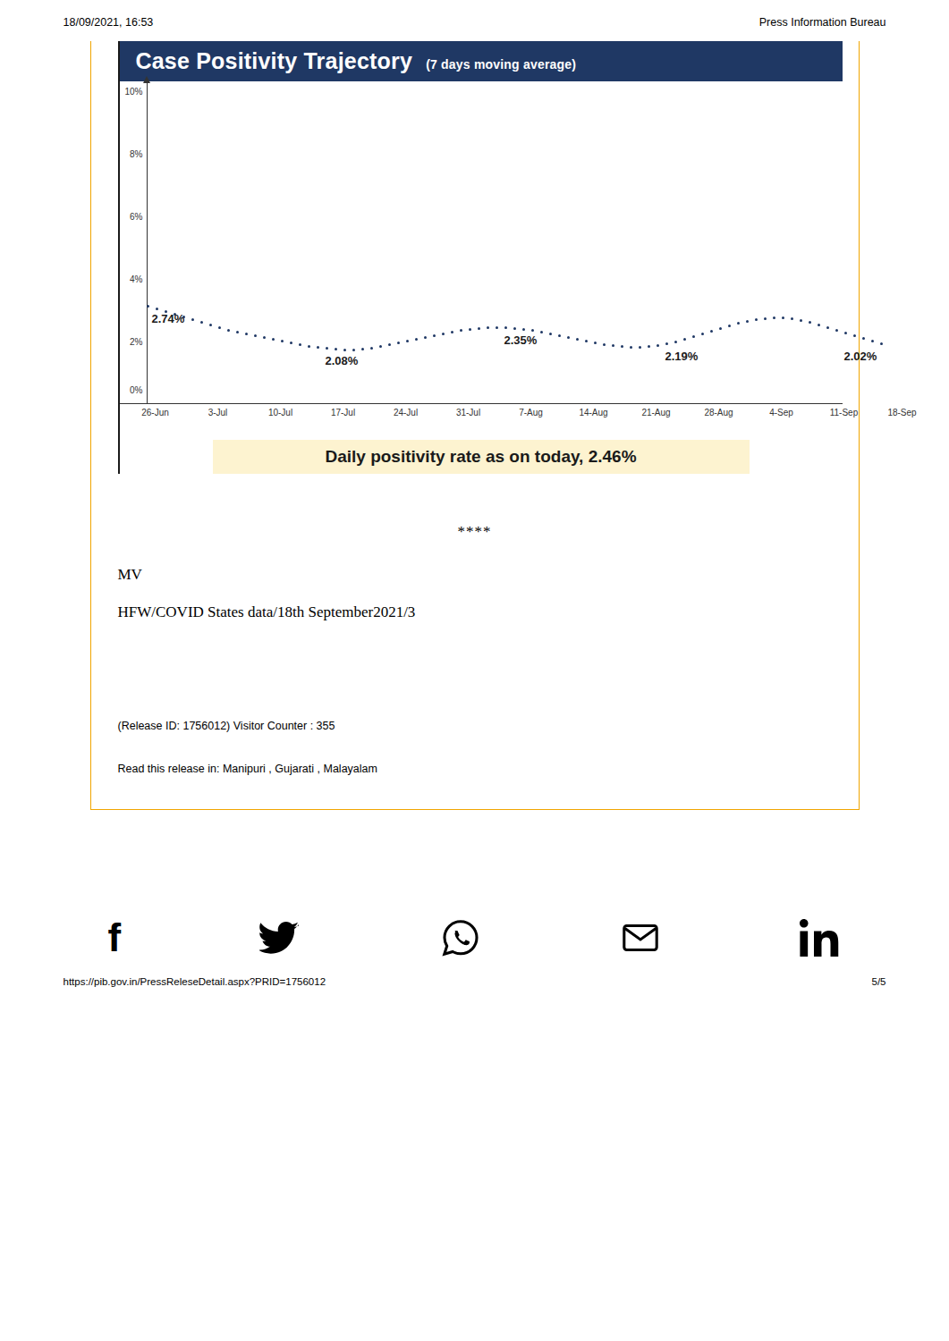18/09/2021, 16:53
Press Information Bureau
Case Positivity Trajectory (7 days moving average)
10%
8%
6%
4%
2%
0%
2.74%
2.08%
2.35%
2.19%
2.02%
26-Jun 3-Jul 10-Jul 17-Jul 24-Jul 31-Jul 7-Aug 14-Aug 21-Aug 28-Aug 4-Sep 11-Sep 18-Sep
Daily positivity rate as on today, 2.46%
****
MV
HFW/COVID States data/18th September2021/3
(Release ID: 1756012) Visitor Counter : 355
Read this release in: Manipuri , Gujarati , Malayalam
f
https://pib.gov.in/PressReleseDetail.aspx?PRID=1756012
5/5